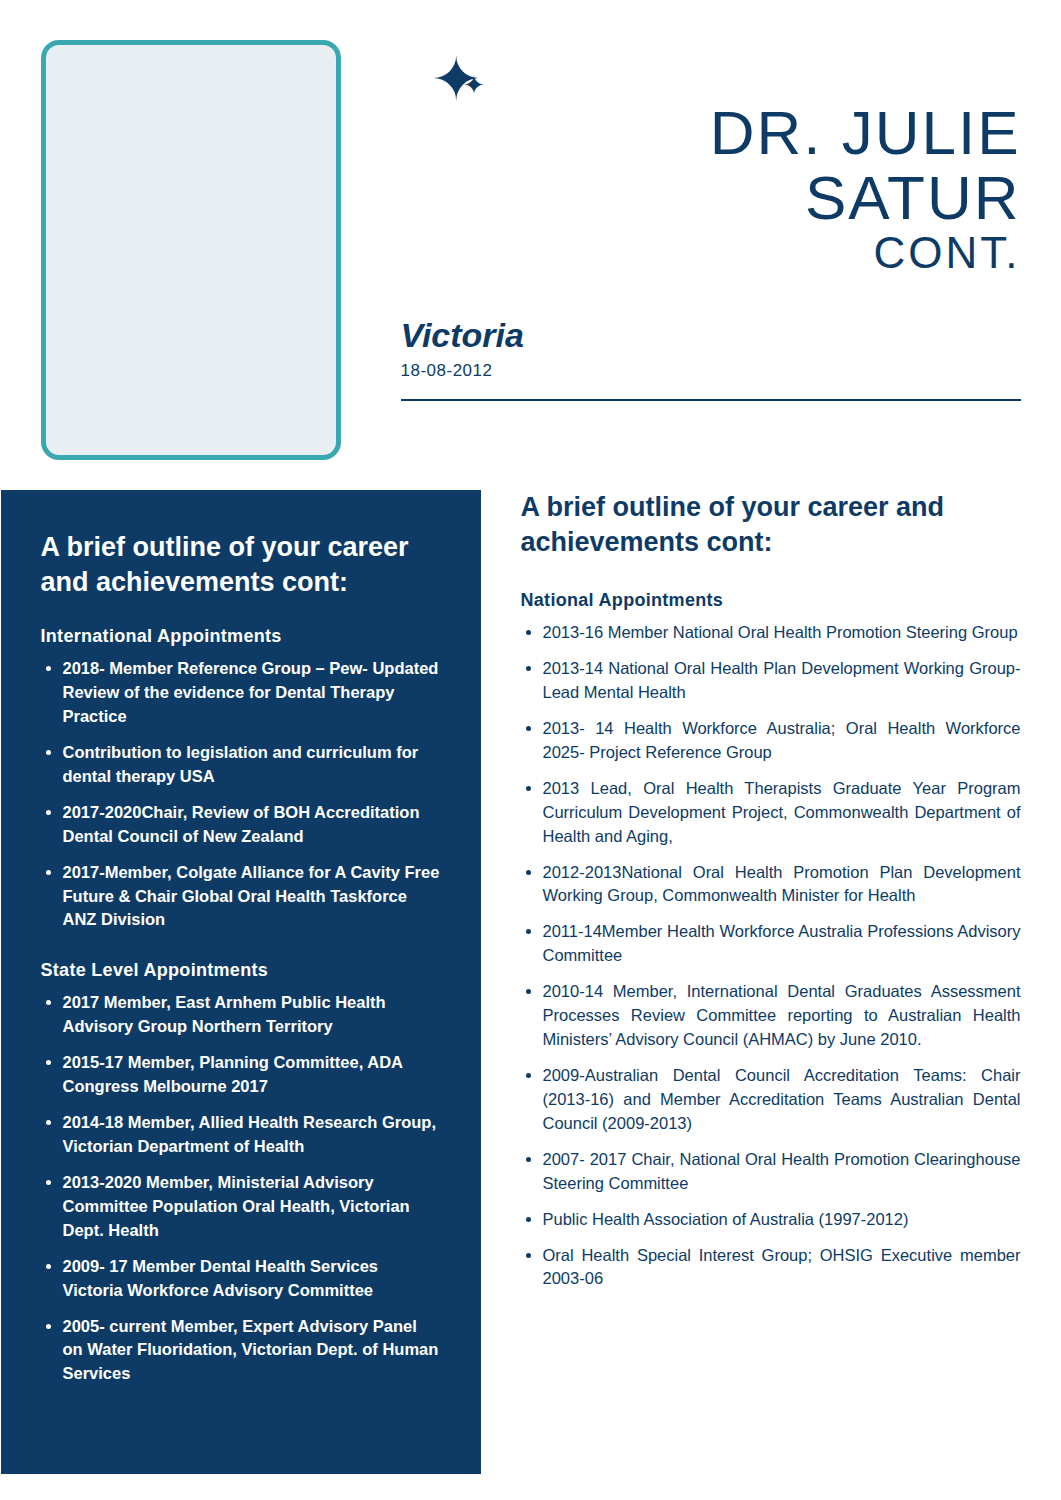✦✦
DR. JULIE SATUR CONT.
Victoria
18-08-2012
A brief outline of your career and achievements cont:
International Appointments
2018- Member Reference Group – Pew- Updated Review of the evidence for Dental Therapy Practice
Contribution to legislation and curriculum for dental therapy USA
2017-2020Chair, Review of BOH Accreditation Dental Council of New Zealand
2017-Member, Colgate Alliance for A Cavity Free Future & Chair Global Oral Health Taskforce ANZ Division
State Level Appointments
2017 Member, East Arnhem Public Health Advisory Group Northern Territory
2015-17 Member, Planning Committee, ADA Congress Melbourne 2017
2014-18 Member, Allied Health Research Group, Victorian Department of Health
2013-2020 Member, Ministerial Advisory Committee Population Oral Health, Victorian Dept. Health
2009- 17 Member Dental Health Services Victoria Workforce Advisory Committee
2005- current Member, Expert Advisory Panel on Water Fluoridation, Victorian Dept. of Human Services
A brief outline of your career and achievements cont:
National Appointments
2013-16 Member National Oral Health Promotion Steering Group
2013-14 National Oral Health Plan Development Working Group-Lead Mental Health
2013- 14 Health Workforce Australia; Oral Health Workforce 2025- Project Reference Group
2013 Lead, Oral Health Therapists Graduate Year Program Curriculum Development Project, Commonwealth Department of Health and Aging,
2012-2013National Oral Health Promotion Plan Development Working Group, Commonwealth Minister for Health
2011-14Member Health Workforce Australia Professions Advisory Committee
2010-14 Member, International Dental Graduates Assessment Processes Review Committee reporting to Australian Health Ministers’ Advisory Council (AHMAC) by June 2010.
2009-Australian Dental Council Accreditation Teams: Chair (2013-16) and Member Accreditation Teams Australian Dental Council (2009-2013)
2007- 2017 Chair, National Oral Health Promotion Clearinghouse Steering Committee
Public Health Association of Australia (1997-2012)
Oral Health Special Interest Group; OHSIG Executive member 2003-06